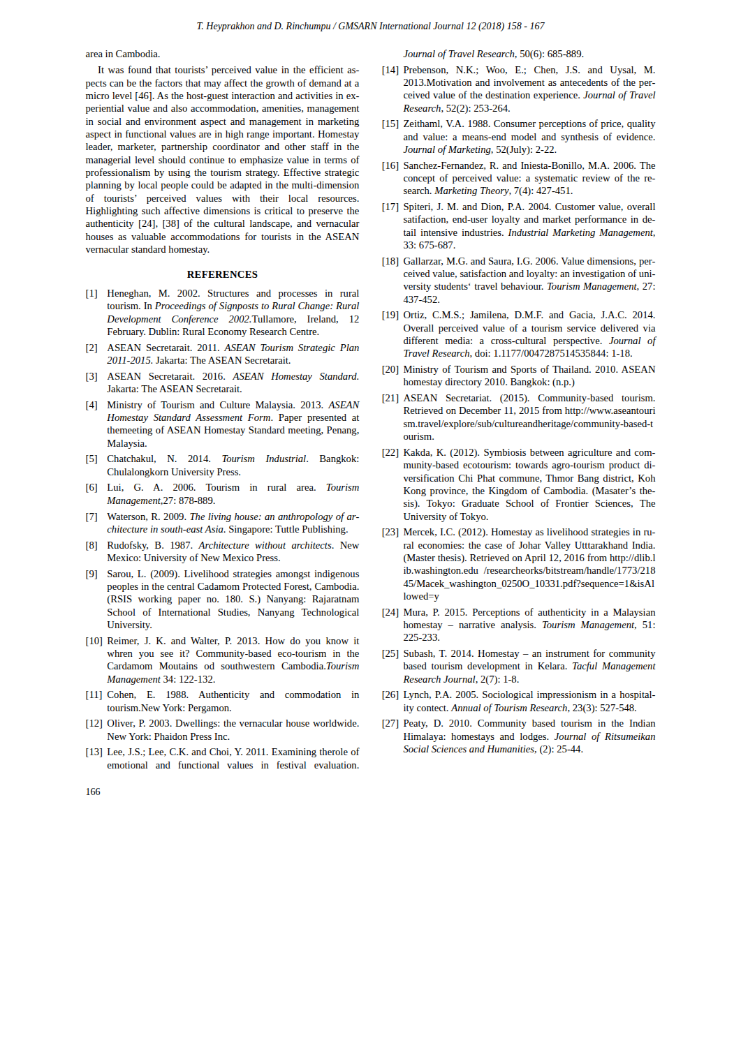T. Heyprakhon and D. Rinchumpu / GMSARN International Journal 12 (2018) 158 - 167
area in Cambodia.
It was found that tourists’ perceived value in the efficient aspects can be the factors that may affect the growth of demand at a micro level [46]. As the host-guest interaction and activities in experiential value and also accommodation, amenities, management in social and environment aspect and management in marketing aspect in functional values are in high range important. Homestay leader, marketer, partnership coordinator and other staff in the managerial level should continue to emphasize value in terms of professionalism by using the tourism strategy. Effective strategic planning by local people could be adapted in the multi-dimension of tourists’ perceived values with their local resources. Highlighting such affective dimensions is critical to preserve the authenticity [24], [38] of the cultural landscape, and vernacular houses as valuable accommodations for tourists in the ASEAN vernacular standard homestay.
References
Heneghan, M. 2002. Structures and processes in rural tourism. In Proceedings of Signposts to Rural Change: Rural Development Conference 2002. Tullamore, Ireland, 12 February. Dublin: Rural Economy Research Centre.
ASEAN Secretarait. 2011. ASEAN Tourism Strategic Plan 2011-2015. Jakarta: The ASEAN Secretarait.
ASEAN Secretarait. 2016. ASEAN Homestay Standard. Jakarta: The ASEAN Secretarait.
Ministry of Tourism and Culture Malaysia. 2013. ASEAN Homestay Standard Assessment Form. Paper presented at themeeting of ASEAN Homestay Standard meeting, Penang, Malaysia.
Chatchakul, N. 2014. Tourism Industrial. Bangkok: Chulalongkorn University Press.
Lui, G. A. 2006. Tourism in rural area. Tourism Management,27: 878-889.
Waterson, R. 2009. The living house: an anthropology of architecture in south-east Asia. Singapore: Tuttle Publishing.
Rudofsky, B. 1987. Architecture without architects. New Mexico: University of New Mexico Press.
Sarou, L. (2009). Livelihood strategies amongst indigenous peoples in the central Cadamom Protected Forest, Cambodia. (RSIS working paper no. 180. S.) Nanyang: Rajaratnam School of International Studies, Nanyang Technological University.
Reimer, J. K. and Walter, P. 2013. How do you know it whren you see it? Community-based eco-tourism in the Cardamom Moutains od southwestern Cambodia.Tourism Management 34: 122-132.
Cohen, E. 1988. Authenticity and commodation in tourism.New York: Pergamon.
Oliver, P. 2003. Dwellings: the vernacular house worldwide. New York: Phaidon Press Inc.
Lee, J.S.; Lee, C.K. and Choi, Y. 2011. Examining therole of emotional and functional values in festival evaluation. Journal of Travel Research, 50(6): 685-889.
Prebenson, N.K.; Woo, E.; Chen, J.S. and Uysal, M. 2013.Motivation and involvement as antecedents of the perceived value of the destination experience. Journal of Travel Research, 52(2): 253-264.
Zeithaml, V.A. 1988. Consumer perceptions of price, quality and value: a means-end model and synthesis of evidence. Journal of Marketing, 52(July): 2-22.
Sanchez-Fernandez, R. and Iniesta-Bonillo, M.A. 2006. The concept of perceived value: a systematic review of the research. Marketing Theory, 7(4): 427-451.
Spiteri, J. M. and Dion, P.A. 2004. Customer value, overall satifaction, end-user loyalty and market performance in detail intensive industries. Industrial Marketing Management, 33: 675-687.
Gallarzar, M.G. and Saura, I.G. 2006. Value dimensions, perceived value, satisfaction and loyalty: an investigation of university students‘ travel behaviour. Tourism Management, 27: 437-452.
Ortiz, C.M.S.; Jamilena, D.M.F. and Gacia, J.A.C. 2014. Overall perceived value of a tourism service delivered via different media: a cross-cultural perspective. Journal of Travel Research, doi: 1.1177/0047287514535844: 1-18.
Ministry of Tourism and Sports of Thailand. 2010. ASEAN homestay directory 2010. Bangkok: (n.p.)
ASEAN Secretariat. (2015). Community-based tourism. Retrieved on December 11, 2015 from http://www.aseantourism.travel/explore/sub/cultureandheritage/community-based-tourism.
Kakda, K. (2012). Symbiosis between agriculture and community-based ecotourism: towards agro-tourism product diversification Chi Phat commune, Thmor Bang district, Koh Kong province, the Kingdom of Cambodia. (Masater’s thesis). Tokyo: Graduate School of Frontier Sciences, The University of Tokyo.
Mercek, I.C. (2012). Homestay as livelihood strategies in rural economies: the case of Johar Valley Utttarakhand India. (Master thesis). Retrieved on April 12, 2016 from http://dlib.lib.washington.edu /researcheorks/bitstream/handle/1773/21845/Macek_washington_0250O_10331.pdf?sequence=1&isAllowed=y
Mura, P. 2015. Perceptions of authenticity in a Malaysian homestay – narrative analysis. Tourism Management, 51: 225-233.
Subash, T. 2014. Homestay – an instrument for community based tourism development in Kelara. Tacful Management Research Journal, 2(7): 1-8.
Lynch, P.A. 2005. Sociological impressionism in a hospitality contect. Annual of Tourism Research, 23(3): 527-548.
Peaty, D. 2010. Community based tourism in the Indian Himalaya: homestays and lodges. Journal of Ritsumeikan Social Sciences and Humanities, (2): 25-44.
166